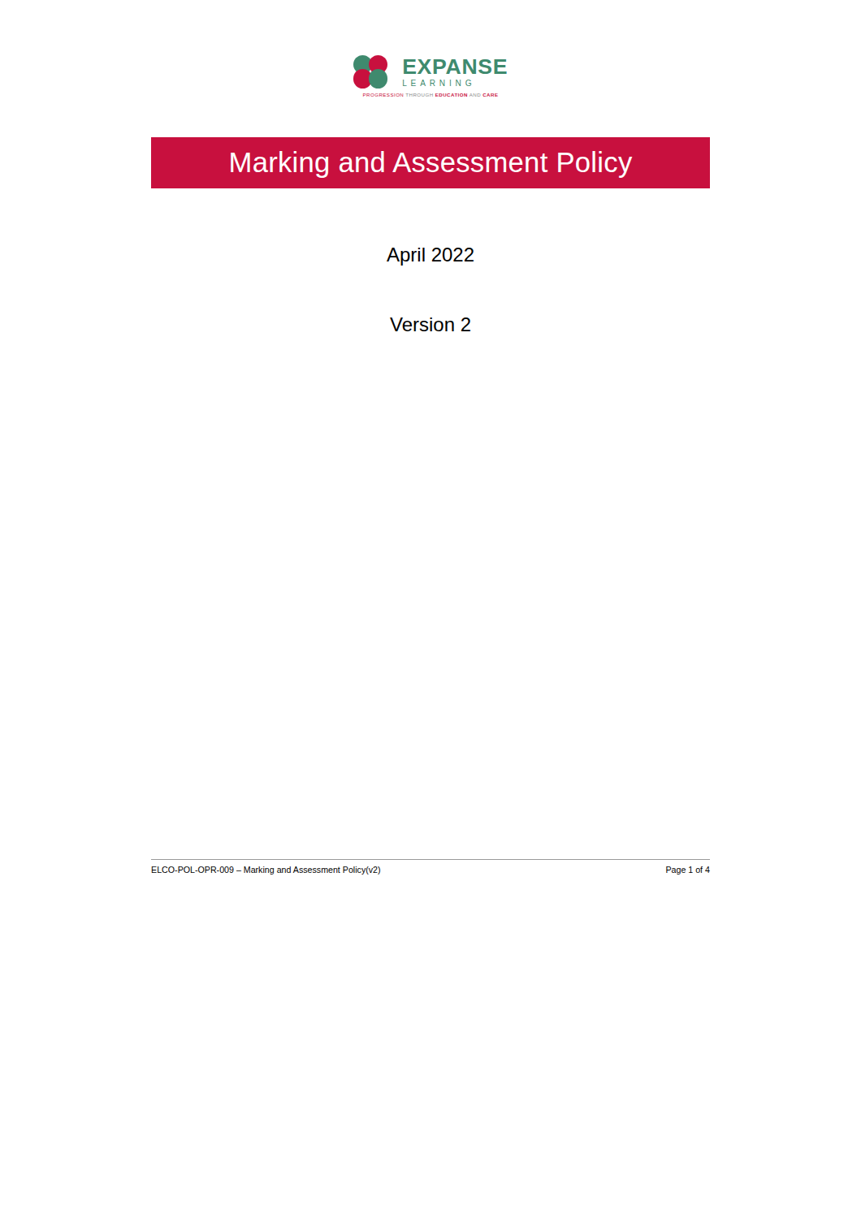EXPANSE
LEARNING
PROGRESSION THROUGH EDUCATION AND CARE
Marking and Assessment Policy
April 2022
Version 2
ELCO-POL-OPR-009 – Marking and Assessment Policy(v2) Page 1 of 4